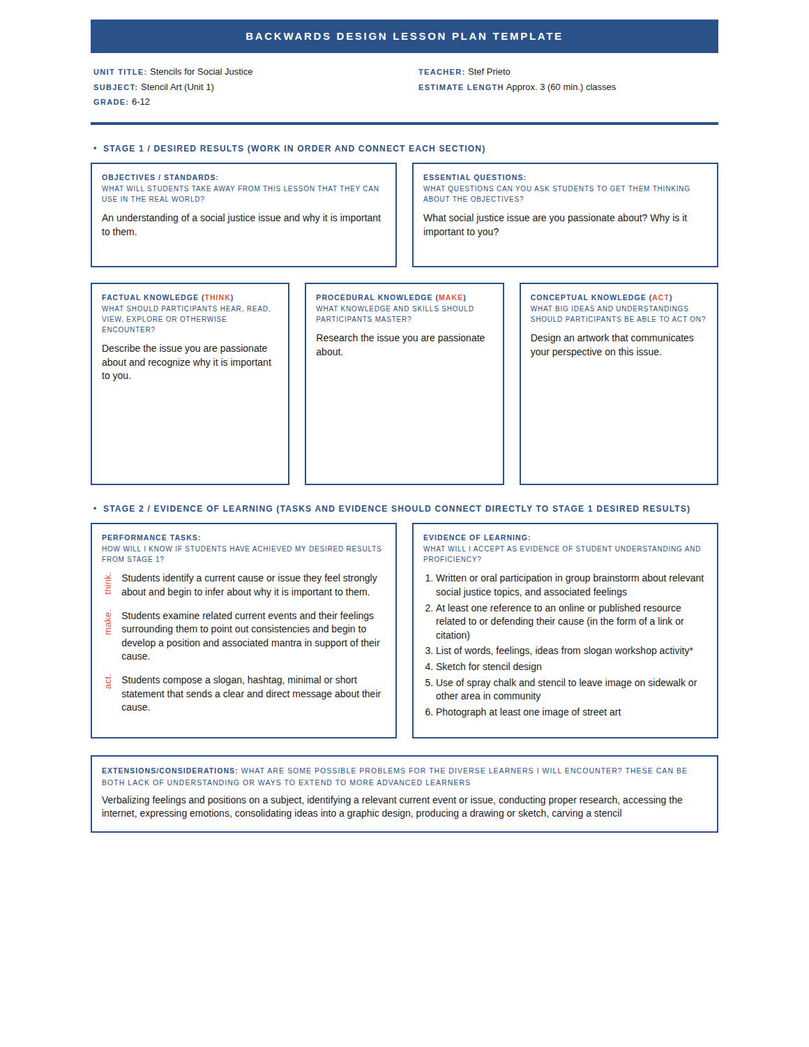Backwards Design Lesson Plan Template
Unit Title: Stencils for Social Justice
Subject: Stencil Art (Unit 1)
Grade: 6-12
Teacher: Stef Prieto
Estimate Length Approx. 3 (60 min.) classes
Stage 1 / Desired Results (work in order and connect each section)
Objectives / Standards:
What will students take away from this lesson that they can use in the real world?
An understanding of a social justice issue and why it is important to them.
Essential Questions:
What questions can you ask students to get them thinking about the objectives?
What social justice issue are you passionate about? Why is it important to you?
Factual Knowledge (Think)
What should participants hear, read, view, explore or otherwise encounter?
Describe the issue you are passionate about and recognize why it is important to you.
Procedural Knowledge (Make)
What knowledge and skills should participants master?
Research the issue you are passionate about.
Conceptual Knowledge (Act)
What big ideas and understandings should participants be able to act on?
Design an artwork that communicates your perspective on this issue.
Stage 2 / Evidence of Learning (tasks and evidence should connect directly to Stage 1 desired results)
Performance Tasks:
How will I know if students have achieved my desired results from Stage 1?
think.
Students identify a current cause or issue they feel strongly about and begin to infer about why it is important to them.
make.
Students examine related current events and their feelings surrounding them to point out consistencies and begin to develop a position and associated mantra in support of their cause.
act.
Students compose a slogan, hashtag, minimal or short statement that sends a clear and direct message about their cause.
Evidence of Learning:
What will I accept as evidence of student understanding and proficiency?
Written or oral participation in group brainstorm about relevant social justice topics, and associated feelings
At least one reference to an online or published resource related to or defending their cause (in the form of a link or citation)
List of words, feelings, ideas from slogan workshop activity*
Sketch for stencil design
Use of spray chalk and stencil to leave image on sidewalk or other area in community
Photograph at least one image of street art
Extensions/Considerations: What are some possible problems for the diverse learners I will encounter? These can be both lack of understanding or ways to extend to more advanced learners
Verbalizing feelings and positions on a subject, identifying a relevant current event or issue, conducting proper research, accessing the internet, expressing emotions, consolidating ideas into a graphic design, producing a drawing or sketch, carving a stencil